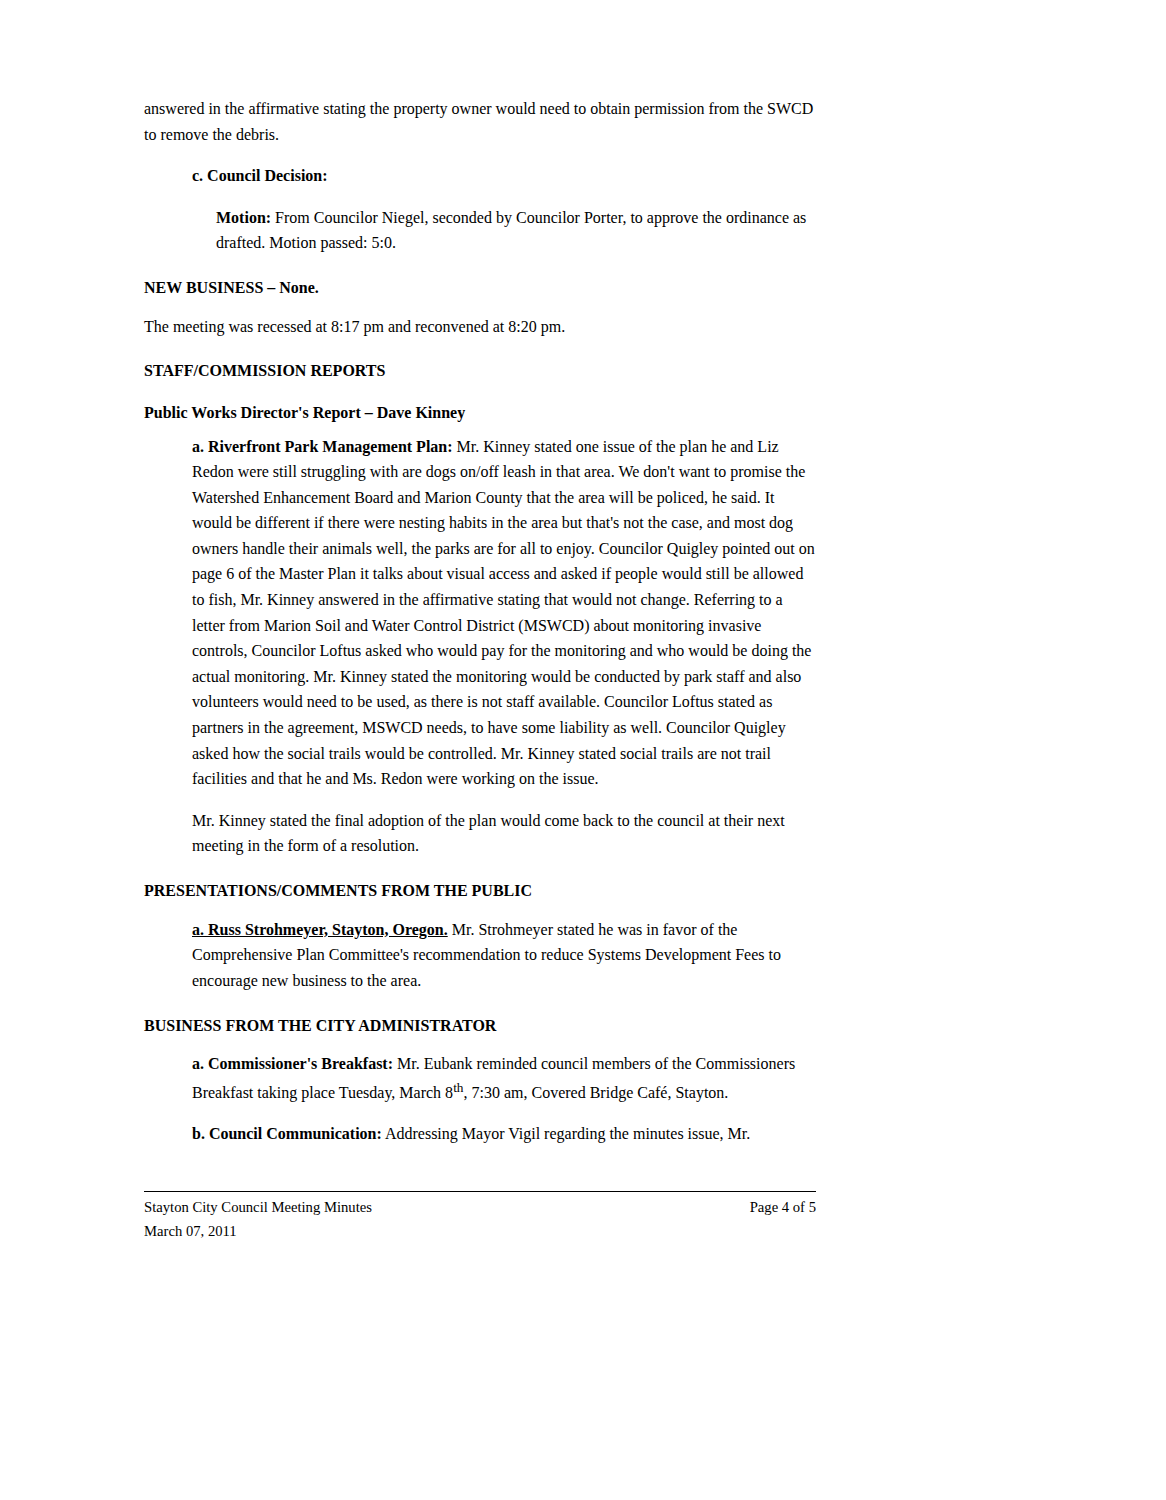answered in the affirmative stating the property owner would need to obtain permission from the SWCD to remove the debris.
c. Council Decision:
Motion: From Councilor Niegel, seconded by Councilor Porter, to approve the ordinance as drafted. Motion passed: 5:0.
NEW BUSINESS – None.
The meeting was recessed at 8:17 pm and reconvened at 8:20 pm.
STAFF/COMMISSION REPORTS
Public Works Director's Report – Dave Kinney
a. Riverfront Park Management Plan: Mr. Kinney stated one issue of the plan he and Liz Redon were still struggling with are dogs on/off leash in that area. We don't want to promise the Watershed Enhancement Board and Marion County that the area will be policed, he said. It would be different if there were nesting habits in the area but that's not the case, and most dog owners handle their animals well, the parks are for all to enjoy. Councilor Quigley pointed out on page 6 of the Master Plan it talks about visual access and asked if people would still be allowed to fish, Mr. Kinney answered in the affirmative stating that would not change. Referring to a letter from Marion Soil and Water Control District (MSWCD) about monitoring invasive controls, Councilor Loftus asked who would pay for the monitoring and who would be doing the actual monitoring. Mr. Kinney stated the monitoring would be conducted by park staff and also volunteers would need to be used, as there is not staff available. Councilor Loftus stated as partners in the agreement, MSWCD needs, to have some liability as well. Councilor Quigley asked how the social trails would be controlled. Mr. Kinney stated social trails are not trail facilities and that he and Ms. Redon were working on the issue.
Mr. Kinney stated the final adoption of the plan would come back to the council at their next meeting in the form of a resolution.
PRESENTATIONS/COMMENTS FROM THE PUBLIC
a. Russ Strohmeyer, Stayton, Oregon. Mr. Strohmeyer stated he was in favor of the Comprehensive Plan Committee's recommendation to reduce Systems Development Fees to encourage new business to the area.
BUSINESS FROM THE CITY ADMINISTRATOR
a. Commissioner's Breakfast: Mr. Eubank reminded council members of the Commissioners Breakfast taking place Tuesday, March 8th, 7:30 am, Covered Bridge Café, Stayton.
b. Council Communication: Addressing Mayor Vigil regarding the minutes issue, Mr.
Stayton City Council Meeting Minutes
March 07, 2011 Page 4 of 5